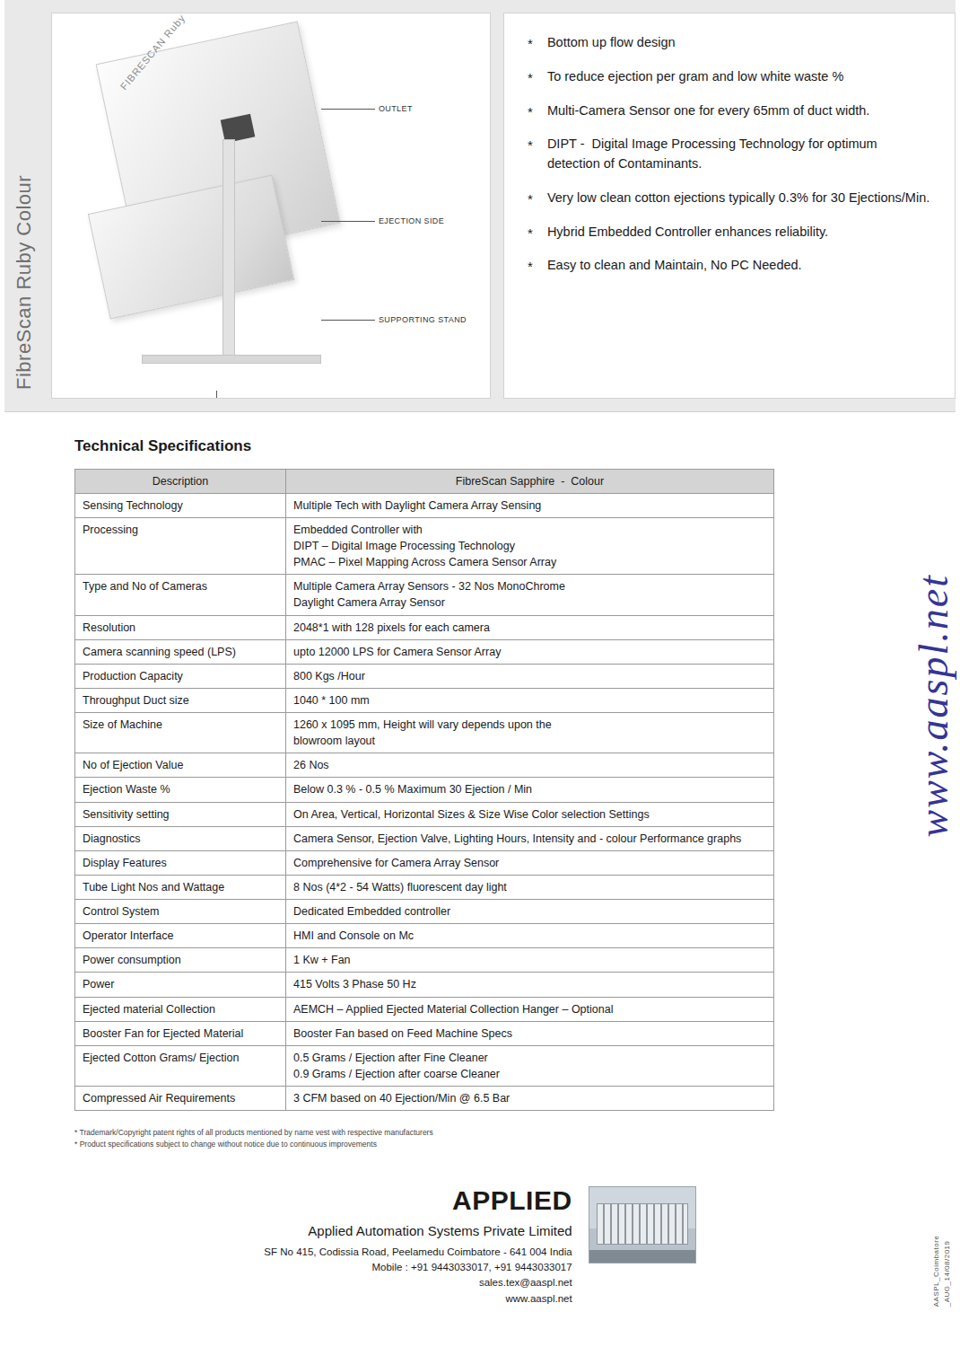FibreScan Ruby Colour
OUTLET
EJECTION SIDE
SUPPORTING STAND
INLET FROM FINE OPENER
Bottom up flow design
To reduce ejection per gram and low white waste %
Multi-Camera Sensor one for every 65mm of duct width.
DIPT - Digital Image Processing Technology for optimum detection of Contaminants.
Very low clean cotton ejections typically 0.3% for 30 Ejections/Min.
Hybrid Embedded Controller enhances reliability.
Easy to clean and Maintain, No PC Needed.
Technical Specifications
www.aaspl.net
| Description | FibreScan Sapphire - Colour |
| --- | --- |
| Sensing Technology | Multiple Tech with Daylight Camera Array Sensing |
| Processing | Embedded Controller with DIPT – Digital Image Processing Technology PMAC – Pixel Mapping Across Camera Sensor Array |
| Type and No of Cameras | Multiple Camera Array Sensors - 32 Nos MonoChrome Daylight Camera Array Sensor |
| Resolution | 2048*1 with 128 pixels for each camera |
| Camera scanning speed (LPS) | upto 12000 LPS for Camera Sensor Array |
| Production Capacity | 800 Kgs /Hour |
| Throughput Duct size | 1040 * 100 mm |
| Size of Machine | 1260 x 1095 mm, Height will vary depends upon the blowroom layout |
| No of Ejection Value | 26 Nos |
| Ejection Waste % | Below 0.3 % - 0.5 % Maximum 30 Ejection / Min |
| Sensitivity setting | On Area, Vertical, Horizontal Sizes & Size Wise Color selection Settings |
| Diagnostics | Camera Sensor, Ejection Valve, Lighting Hours, Intensity and - colour Performance graphs |
| Display Features | Comprehensive for Camera Array Sensor |
| Tube Light Nos and Wattage | 8 Nos (4*2 - 54 Watts) fluorescent day light |
| Control System | Dedicated Embedded controller |
| Operator Interface | HMI and Console on Mc |
| Power consumption | 1 Kw + Fan |
| Power | 415 Volts 3 Phase 50 Hz |
| Ejected material Collection | AEMCH – Applied Ejected Material Collection Hanger – Optional |
| Booster Fan for Ejected Material | Booster Fan based on Feed Machine Specs |
| Ejected Cotton Grams/ Ejection | 0.5 Grams / Ejection after Fine Cleaner 0.9 Grams / Ejection after coarse Cleaner |
| Compressed Air Requirements | 3 CFM based on 40 Ejection/Min @ 6.5 Bar |
* Trademark/Copyright patent rights of all products mentioned by name vest with respective manufacturers
* Product specifications subject to change without notice due to continuous improvements
APPLIED
Applied Automation Systems Private Limited
SF No 415, Codissia Road, Peelamedu Coimbatore - 641 004 India
Mobile : +91 9443033017, +91 9443033017
sales.tex@aaspl.net
www.aaspl.net
AASPL_Coimbatore _AUG_14/08/2019